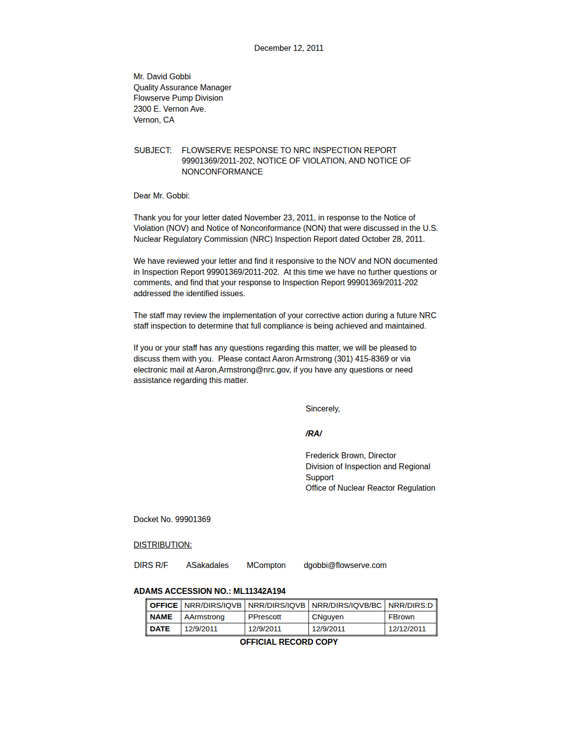December 12, 2011
Mr. David Gobbi
Quality Assurance Manager
Flowserve Pump Division
2300 E. Vernon Ave.
Vernon, CA
| SUBJECT: | FLOWSERVE RESPONSE TO NRC INSPECTION REPORT 99901369/2011-202, NOTICE OF VIOLATION, AND NOTICE OF NONCONFORMANCE |
Dear Mr. Gobbi:
Thank you for your letter dated November 23, 2011, in response to the Notice of Violation (NOV) and Notice of Nonconformance (NON) that were discussed in the U.S. Nuclear Regulatory Commission (NRC) Inspection Report dated October 28, 2011.
We have reviewed your letter and find it responsive to the NOV and NON documented in Inspection Report 99901369/2011-202. At this time we have no further questions or comments, and find that your response to Inspection Report 99901369/2011-202 addressed the identified issues.
The staff may review the implementation of your corrective action during a future NRC staff inspection to determine that full compliance is being achieved and maintained.
If you or your staff has any questions regarding this matter, we will be pleased to discuss them with you. Please contact Aaron Armstrong (301) 415-8369 or via electronic mail at Aaron.Armstrong@nrc.gov, if you have any questions or need assistance regarding this matter.
Sincerely,
/RA/
Frederick Brown, Director
Division of Inspection and Regional Support
Office of Nuclear Reactor Regulation
Docket No. 99901369
DISTRIBUTION:
| DIRS R/F | ASakadales | MCompton | dgobbi@flowserve.com |
ADAMS ACCESSION NO.: ML11342A194
| OFFICE | NRR/DIRS/IQVB | NRR/DIRS/IQVB | NRR/DIRS/IQVB/BC | NRR/DIRS:D |
| NAME | AArmstrong | PPrescott | CNguyen | FBrown |
| DATE | 12/9/2011 | 12/9/2011 | 12/9/2011 | 12/12/2011 |
OFFICIAL RECORD COPY